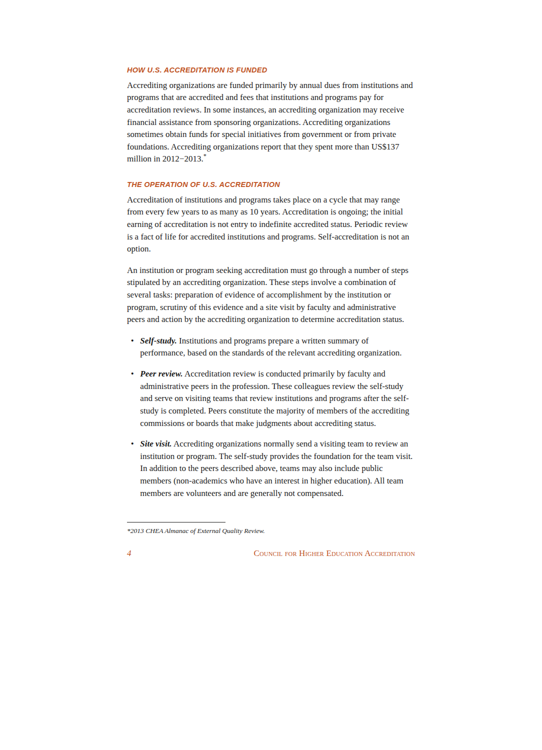How U.S. Accreditation Is Funded
Accrediting organizations are funded primarily by annual dues from institutions and programs that are accredited and fees that institutions and programs pay for accreditation reviews. In some instances, an accrediting organization may receive financial assistance from sponsoring organizations. Accrediting organizations sometimes obtain funds for special initiatives from government or from private foundations. Accrediting organizations report that they spent more than US$137 million in 2012−2013.*
The Operation of U.S. Accreditation
Accreditation of institutions and programs takes place on a cycle that may range from every few years to as many as 10 years. Accreditation is ongoing; the initial earning of accreditation is not entry to indefinite accredited status. Periodic review is a fact of life for accredited institutions and programs. Self-accreditation is not an option.
An institution or program seeking accreditation must go through a number of steps stipulated by an accrediting organization. These steps involve a combination of several tasks: preparation of evidence of accomplishment by the institution or program, scrutiny of this evidence and a site visit by faculty and administrative peers and action by the accrediting organization to determine accreditation status.
Self-study. Institutions and programs prepare a written summary of performance, based on the standards of the relevant accrediting organization.
Peer review. Accreditation review is conducted primarily by faculty and administrative peers in the profession. These colleagues review the self-study and serve on visiting teams that review institutions and programs after the self-study is completed. Peers constitute the majority of members of the accrediting commissions or boards that make judgments about accrediting status.
Site visit. Accrediting organizations normally send a visiting team to review an institution or program. The self-study provides the foundation for the team visit. In addition to the peers described above, teams may also include public members (non-academics who have an interest in higher education). All team members are volunteers and are generally not compensated.
*2013 CHEA Almanac of External Quality Review.
4 Council for Higher Education Accreditation